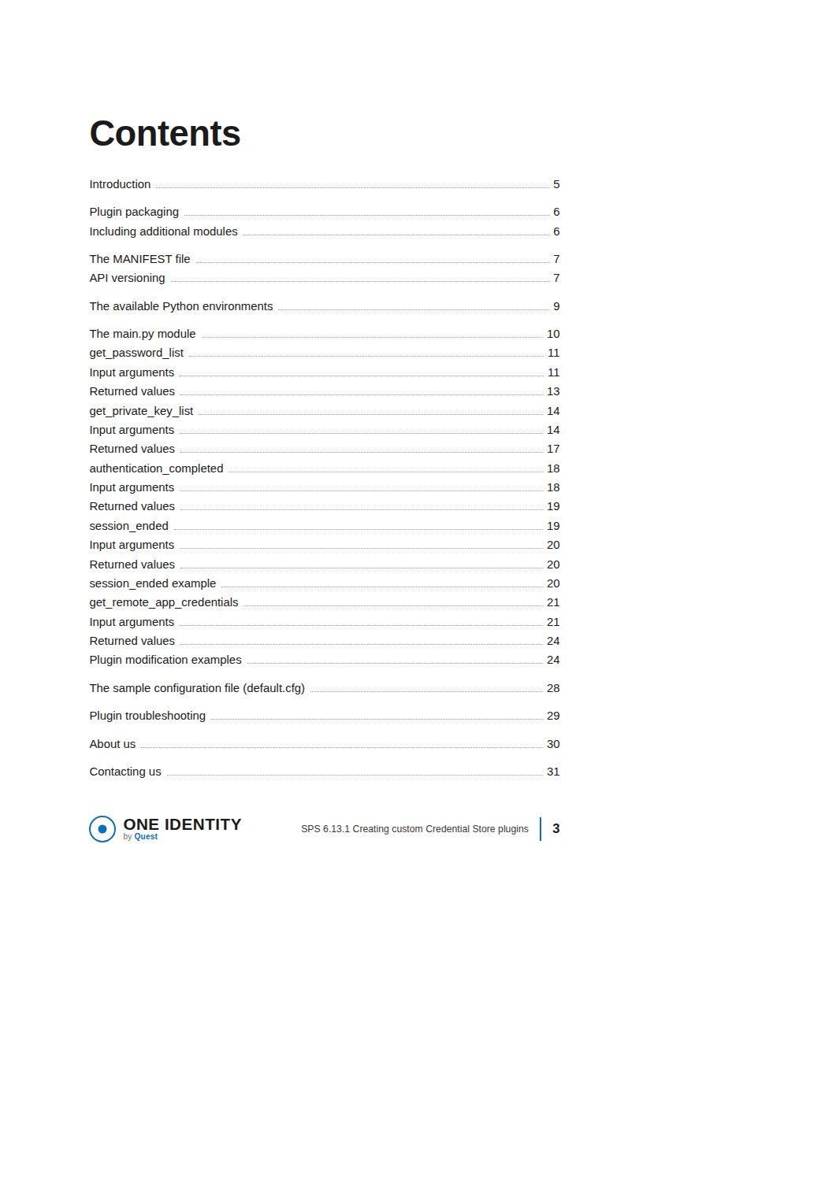Contents
Introduction 5
Plugin packaging 6
Including additional modules 6
The MANIFEST file 7
API versioning 7
The available Python environments 9
The main.py module 10
get_password_list 11
Input arguments 11
Returned values 13
get_private_key_list 14
Input arguments 14
Returned values 17
authentication_completed 18
Input arguments 18
Returned values 19
session_ended 19
Input arguments 20
Returned values 20
session_ended example 20
get_remote_app_credentials 21
Input arguments 21
Returned values 24
Plugin modification examples 24
The sample configuration file (default.cfg) 28
Plugin troubleshooting 29
About us 30
Contacting us 31
ONE IDENTITY
by Quest
SPS 6.13.1 Creating custom Credential Store plugins 3